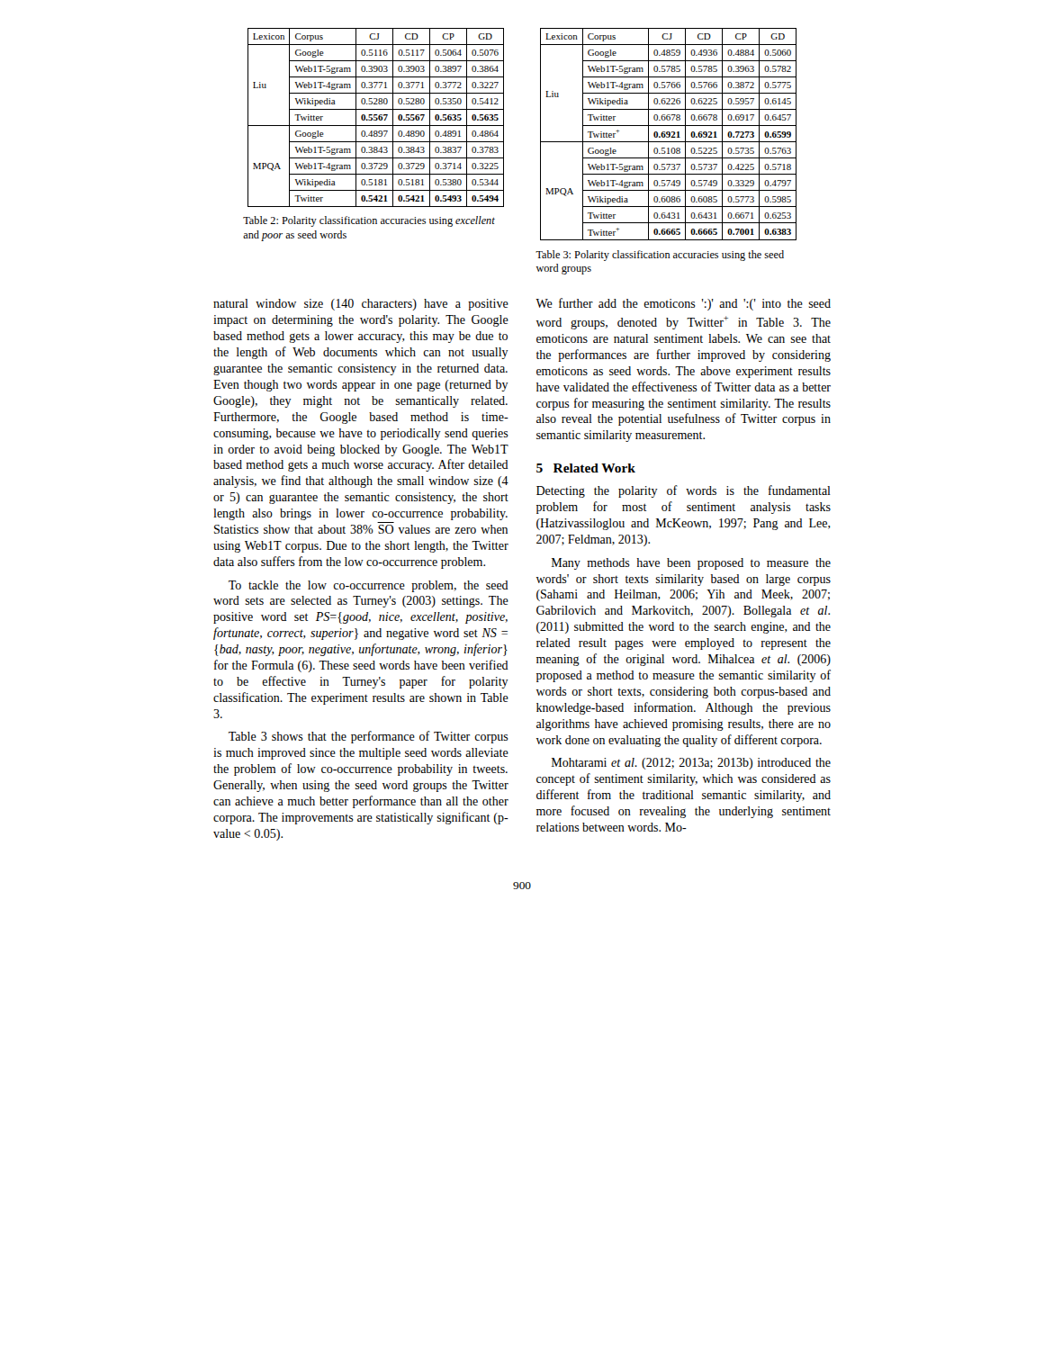| Lexicon | Corpus | CJ | CD | CP | GD |
| Liu | Google | 0.5116 | 0.5117 | 0.5064 | 0.5076 |
| Web1T-5gram | 0.3903 | 0.3903 | 0.3897 | 0.3864 |
| Web1T-4gram | 0.3771 | 0.3771 | 0.3772 | 0.3227 |
| Wikipedia | 0.5280 | 0.5280 | 0.5350 | 0.5412 |
| Twitter | 0.5567 | 0.5567 | 0.5635 | 0.5635 |
| MPQA | Google | 0.4897 | 0.4890 | 0.4891 | 0.4864 |
| Web1T-5gram | 0.3843 | 0.3843 | 0.3837 | 0.3783 |
| Web1T-4gram | 0.3729 | 0.3729 | 0.3714 | 0.3225 |
| Wikipedia | 0.5181 | 0.5181 | 0.5380 | 0.5344 |
| Twitter | 0.5421 | 0.5421 | 0.5493 | 0.5494 |
Table 2: Polarity classification accuracies using excellent and poor as seed words
| Lexicon | Corpus | CJ | CD | CP | GD |
| Liu | Google | 0.4859 | 0.4936 | 0.4884 | 0.5060 |
| Web1T-5gram | 0.5785 | 0.5785 | 0.3963 | 0.5782 |
| Web1T-4gram | 0.5766 | 0.5766 | 0.3872 | 0.5775 |
| Wikipedia | 0.6226 | 0.6225 | 0.5957 | 0.6145 |
| Twitter | 0.6678 | 0.6678 | 0.6917 | 0.6457 |
| Twitter + | 0.6921 | 0.6921 | 0.7273 | 0.6599 |
| MPQA | Google | 0.5108 | 0.5225 | 0.5735 | 0.5763 |
| Web1T-5gram | 0.5737 | 0.5737 | 0.4225 | 0.5718 |
| Web1T-4gram | 0.5749 | 0.5749 | 0.3329 | 0.4797 |
| Wikipedia | 0.6086 | 0.6085 | 0.5773 | 0.5985 |
| Twitter | 0.6431 | 0.6431 | 0.6671 | 0.6253 |
| Twitter + | 0.6665 | 0.6665 | 0.7001 | 0.6383 |
Table 3: Polarity classification accuracies using the seed word groups
natural window size (140 characters) have a positive impact on determining the word's polarity. The Google based method gets a lower accuracy, this may be due to the length of Web documents which can not usually guarantee the semantic consistency in the returned data. Even though two words appear in one page (returned by Google), they might not be semantically related. Furthermore, the Google based method is time-consuming, because we have to periodically send queries in order to avoid being blocked by Google. The Web1T based method gets a much worse accuracy. After detailed analysis, we find that although the small window size (4 or 5) can guarantee the semantic consistency, the short length also brings in lower co-occurrence probability. Statistics show that about 38% SO values are zero when using Web1T corpus. Due to the short length, the Twitter data also suffers from the low co-occurrence problem.
To tackle the low co-occurrence problem, the seed word sets are selected as Turney's (2003) settings. The positive word set PS={good, nice, excellent, positive, fortunate, correct, superior} and negative word set NS = {bad, nasty, poor, negative, unfortunate, wrong, inferior} for the Formula (6). These seed words have been verified to be effective in Turney's paper for polarity classification. The experiment results are shown in Table 3.
Table 3 shows that the performance of Twitter corpus is much improved since the multiple seed words alleviate the problem of low co-occurrence probability in tweets. Generally, when using the seed word groups the Twitter can achieve a much better performance than all the other corpora. The improvements are statistically significant (p-value < 0.05).
We further add the emoticons ':)' and ':(' into the seed word groups, denoted by Twitter+ in Table 3. The emoticons are natural sentiment labels. We can see that the performances are further improved by considering emoticons as seed words. The above experiment results have validated the effectiveness of Twitter data as a better corpus for measuring the sentiment similarity. The results also reveal the potential usefulness of Twitter corpus in semantic similarity measurement.
5 Related Work
Detecting the polarity of words is the fundamental problem for most of sentiment analysis tasks (Hatzivassiloglou and McKeown, 1997; Pang and Lee, 2007; Feldman, 2013).
Many methods have been proposed to measure the words' or short texts similarity based on large corpus (Sahami and Heilman, 2006; Yih and Meek, 2007; Gabrilovich and Markovitch, 2007). Bollegala et al. (2011) submitted the word to the search engine, and the related result pages were employed to represent the meaning of the original word. Mihalcea et al. (2006) proposed a method to measure the semantic similarity of words or short texts, considering both corpus-based and knowledge-based information. Although the previous algorithms have achieved promising results, there are no work done on evaluating the quality of different corpora.
Mohtarami et al. (2012; 2013a; 2013b) introduced the concept of sentiment similarity, which was considered as different from the traditional semantic similarity, and more focused on revealing the underlying sentiment relations between words. Mo-
900